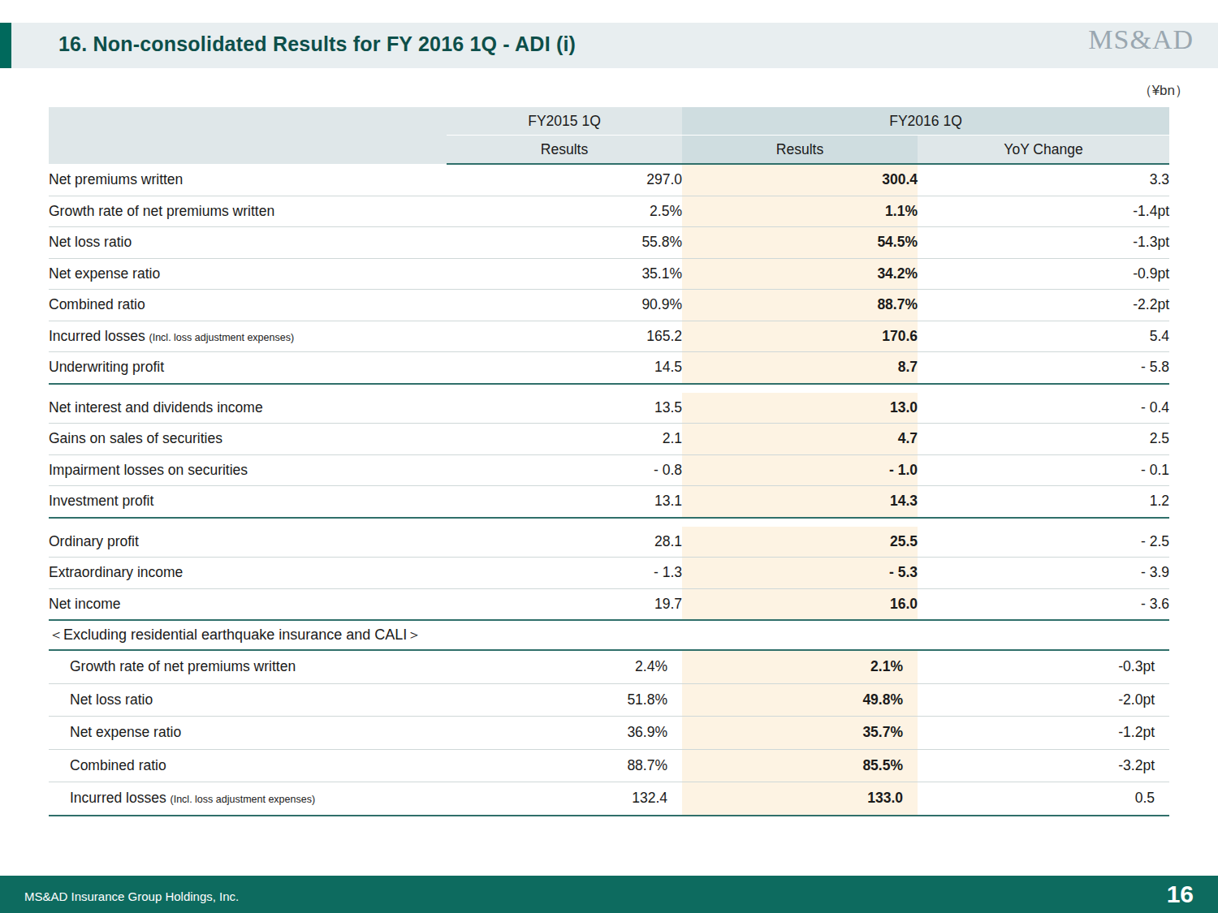16. Non-consolidated Results for FY 2016 1Q - ADI (i)
MS&AD
（¥bn）
| | FY2015 1Q | FY2016 1Q |
| Results | Results | YoY Change |
| Net premiums written | 297.0 | 300.4 | 3.3 |
| Growth rate of net premiums written | 2.5% | 1.1% | -1.4pt |
| Net loss ratio | 55.8% | 54.5% | -1.3pt |
| Net expense ratio | 35.1% | 34.2% | -0.9pt |
| Combined ratio | 90.9% | 88.7% | -2.2pt |
| Incurred losses (Incl. loss adjustment expenses) | 165.2 | 170.6 | 5.4 |
| Underwriting profit | 14.5 | 8.7 | - 5.8 |
| Net interest and dividends income | 13.5 | 13.0 | - 0.4 |
| Gains on sales of securities | 2.1 | 4.7 | 2.5 |
| Impairment losses on securities | - 0.8 | - 1.0 | - 0.1 |
| Investment profit | 13.1 | 14.3 | 1.2 |
| Ordinary profit | 28.1 | 25.5 | - 2.5 |
| Extraordinary income | - 1.3 | - 5.3 | - 3.9 |
| Net income | 19.7 | 16.0 | - 3.6 |
＜Excluding residential earthquake insurance and CALI＞
| Growth rate of net premiums written | 2.4% | 2.1% | -0.3pt |
| Net loss ratio | 51.8% | 49.8% | -2.0pt |
| Net expense ratio | 36.9% | 35.7% | -1.2pt |
| Combined ratio | 88.7% | 85.5% | -3.2pt |
| Incurred losses (Incl. loss adjustment expenses) | 132.4 | 133.0 | 0.5 |
MS&AD Insurance Group Holdings, Inc.
16